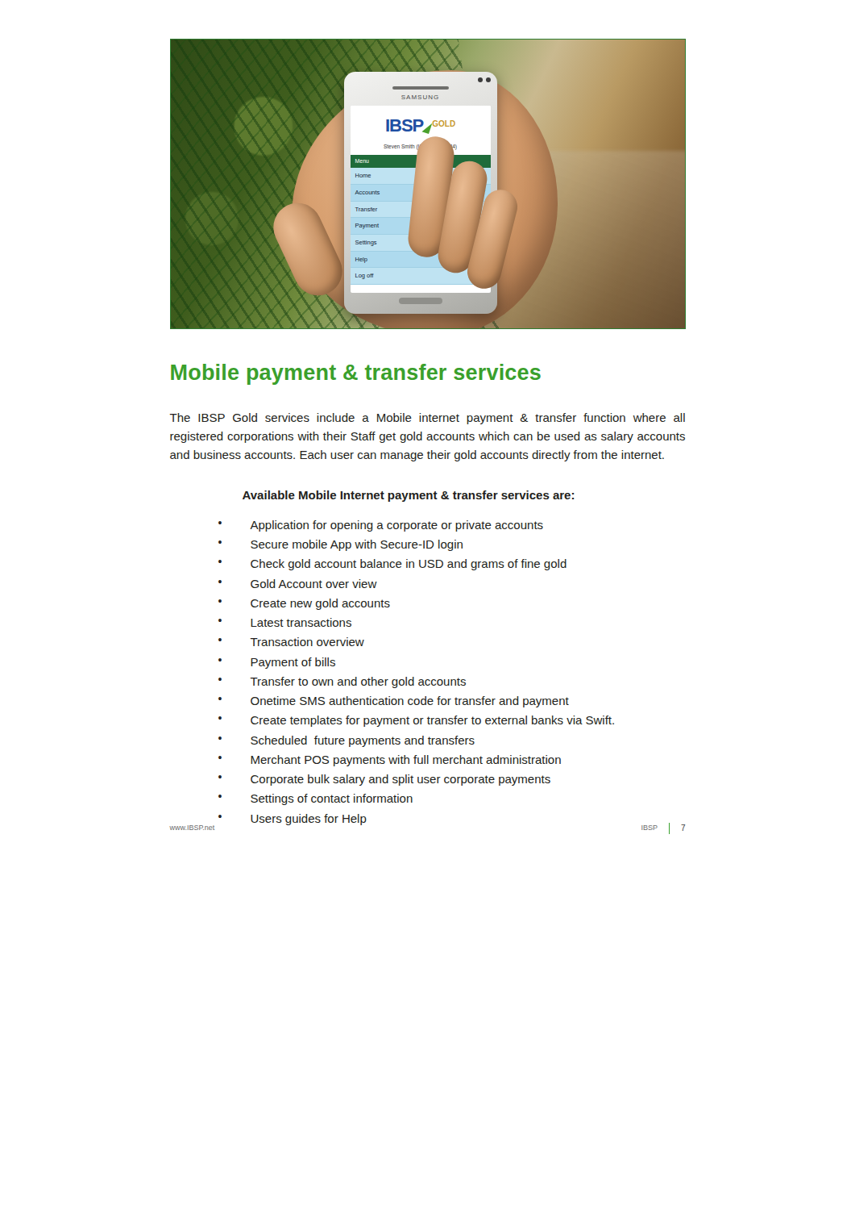SAMSUNG
IBSP GOLD
Steven Smith (ID: 728 470 034)
Menu
Home
Accounts
Transfer
Payment
Settings
Help
Log off
Mobile payment & transfer services
The IBSP Gold services include a Mobile internet payment & transfer function where all registered corporations with their Staff get gold accounts which can be used as salary accounts and business accounts. Each user can manage their gold accounts directly from the internet.
Available Mobile Internet payment & transfer services are:
Application for opening a corporate or private accounts
Secure mobile App with Secure-ID login
Check gold account balance in USD and grams of fine gold
Gold Account over view
Create new gold accounts
Latest transactions
Transaction overview
Payment of bills
Transfer to own and other gold accounts
Onetime SMS authentication code for transfer and payment
Create templates for payment or transfer to external banks via Swift.
Scheduled future payments and transfers
Merchant POS payments with full merchant administration
Corporate bulk salary and split user corporate payments
Settings of contact information
Users guides for Help
www.IBSP.net IBSP 7